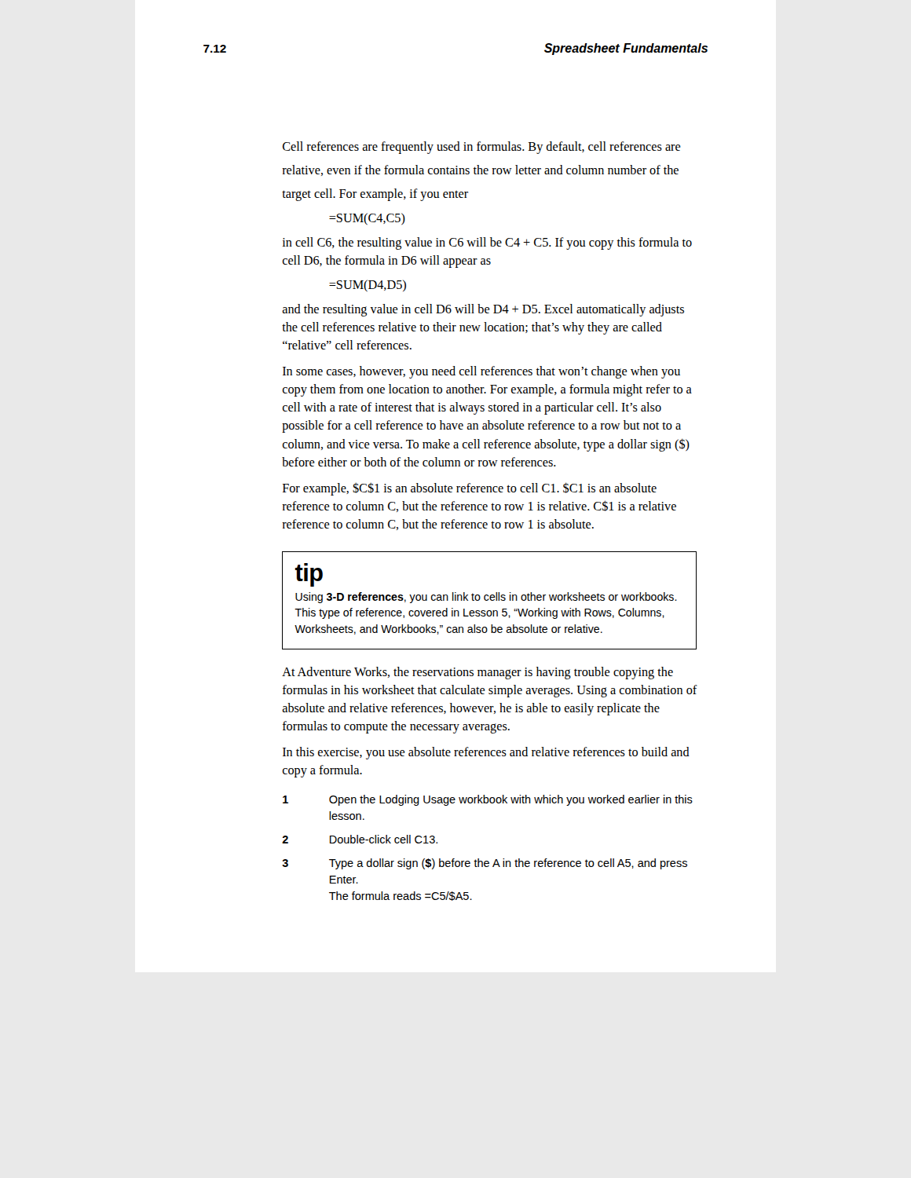7.12 Spreadsheet Fundamentals
Cell references are frequently used in formulas. By default, cell references are relative, even if the formula contains the row letter and column number of the target cell. For example, if you enter
=SUM(C4,C5)
in cell C6, the resulting value in C6 will be C4 + C5. If you copy this formula to cell D6, the formula in D6 will appear as
=SUM(D4,D5)
and the resulting value in cell D6 will be D4 + D5. Excel automatically adjusts the cell references relative to their new location; that’s why they are called “relative” cell references.
In some cases, however, you need cell references that won’t change when you copy them from one location to another. For example, a formula might refer to a cell with a rate of interest that is always stored in a particular cell. It’s also possible for a cell reference to have an absolute reference to a row but not to a column, and vice versa. To make a cell reference absolute, type a dollar sign ($) before either or both of the column or row references.
For example, $C$1 is an absolute reference to cell C1. $C1 is an absolute reference to column C, but the reference to row 1 is relative. C$1 is a relative reference to column C, but the reference to row 1 is absolute.
tip
Using 3-D references, you can link to cells in other worksheets or workbooks. This type of reference, covered in Lesson 5, “Working with Rows, Columns, Worksheets, and Workbooks,” can also be absolute or relative.
At Adventure Works, the reservations manager is having trouble copying the formulas in his worksheet that calculate simple averages. Using a combination of absolute and relative references, however, he is able to easily replicate the formulas to compute the necessary averages.
In this exercise, you use absolute references and relative references to build and copy a formula.
1 Open the Lodging Usage workbook with which you worked earlier in this lesson.
2 Double-click cell C13.
3 Type a dollar sign ($) before the A in the reference to cell A5, and press Enter. The formula reads =C5/$A5.